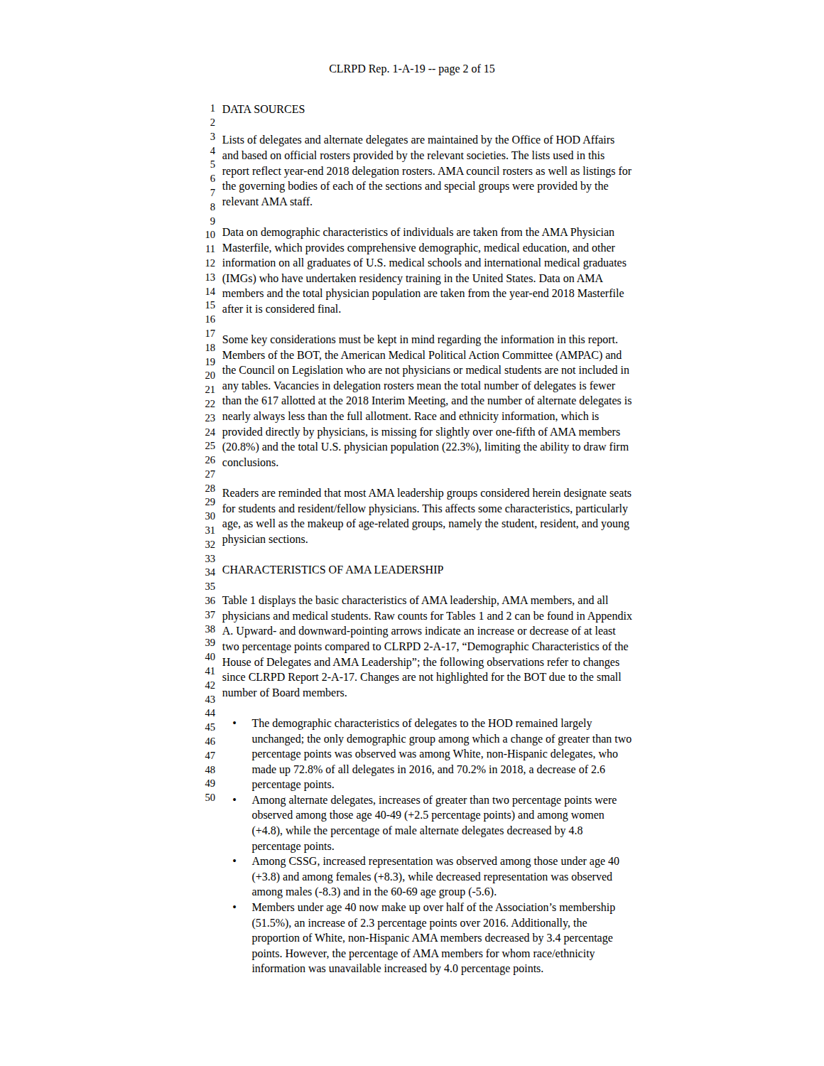CLRPD Rep. 1-A-19 -- page 2 of 15
1
2
3
4
5
6
7
8
9
10
11
12
13
14
15
16
17
18
19
20
21
22
23
24
25
26
27
28
29
30
31
32
33
34
35
36
37
38
39
40
41
42
43
44
45
46
47
48
49
50
DATA SOURCES
Lists of delegates and alternate delegates are maintained by the Office of HOD Affairs and based on official rosters provided by the relevant societies. The lists used in this report reflect year-end 2018 delegation rosters. AMA council rosters as well as listings for the governing bodies of each of the sections and special groups were provided by the relevant AMA staff.
Data on demographic characteristics of individuals are taken from the AMA Physician Masterfile, which provides comprehensive demographic, medical education, and other information on all graduates of U.S. medical schools and international medical graduates (IMGs) who have undertaken residency training in the United States. Data on AMA members and the total physician population are taken from the year-end 2018 Masterfile after it is considered final.
Some key considerations must be kept in mind regarding the information in this report. Members of the BOT, the American Medical Political Action Committee (AMPAC) and the Council on Legislation who are not physicians or medical students are not included in any tables. Vacancies in delegation rosters mean the total number of delegates is fewer than the 617 allotted at the 2018 Interim Meeting, and the number of alternate delegates is nearly always less than the full allotment. Race and ethnicity information, which is provided directly by physicians, is missing for slightly over one-fifth of AMA members (20.8%) and the total U.S. physician population (22.3%), limiting the ability to draw firm conclusions.
Readers are reminded that most AMA leadership groups considered herein designate seats for students and resident/fellow physicians. This affects some characteristics, particularly age, as well as the makeup of age-related groups, namely the student, resident, and young physician sections.
CHARACTERISTICS OF AMA LEADERSHIP
Table 1 displays the basic characteristics of AMA leadership, AMA members, and all physicians and medical students. Raw counts for Tables 1 and 2 can be found in Appendix A. Upward- and downward-pointing arrows indicate an increase or decrease of at least two percentage points compared to CLRPD 2-A-17, “Demographic Characteristics of the House of Delegates and AMA Leadership”; the following observations refer to changes since CLRPD Report 2-A-17. Changes are not highlighted for the BOT due to the small number of Board members.
The demographic characteristics of delegates to the HOD remained largely unchanged; the only demographic group among which a change of greater than two percentage points was observed was among White, non-Hispanic delegates, who made up 72.8% of all delegates in 2016, and 70.2% in 2018, a decrease of 2.6 percentage points.
Among alternate delegates, increases of greater than two percentage points were observed among those age 40-49 (+2.5 percentage points) and among women (+4.8), while the percentage of male alternate delegates decreased by 4.8 percentage points.
Among CSSG, increased representation was observed among those under age 40 (+3.8) and among females (+8.3), while decreased representation was observed among males (-8.3) and in the 60-69 age group (-5.6).
Members under age 40 now make up over half of the Association’s membership (51.5%), an increase of 2.3 percentage points over 2016. Additionally, the proportion of White, non-Hispanic AMA members decreased by 3.4 percentage points. However, the percentage of AMA members for whom race/ethnicity information was unavailable increased by 4.0 percentage points.